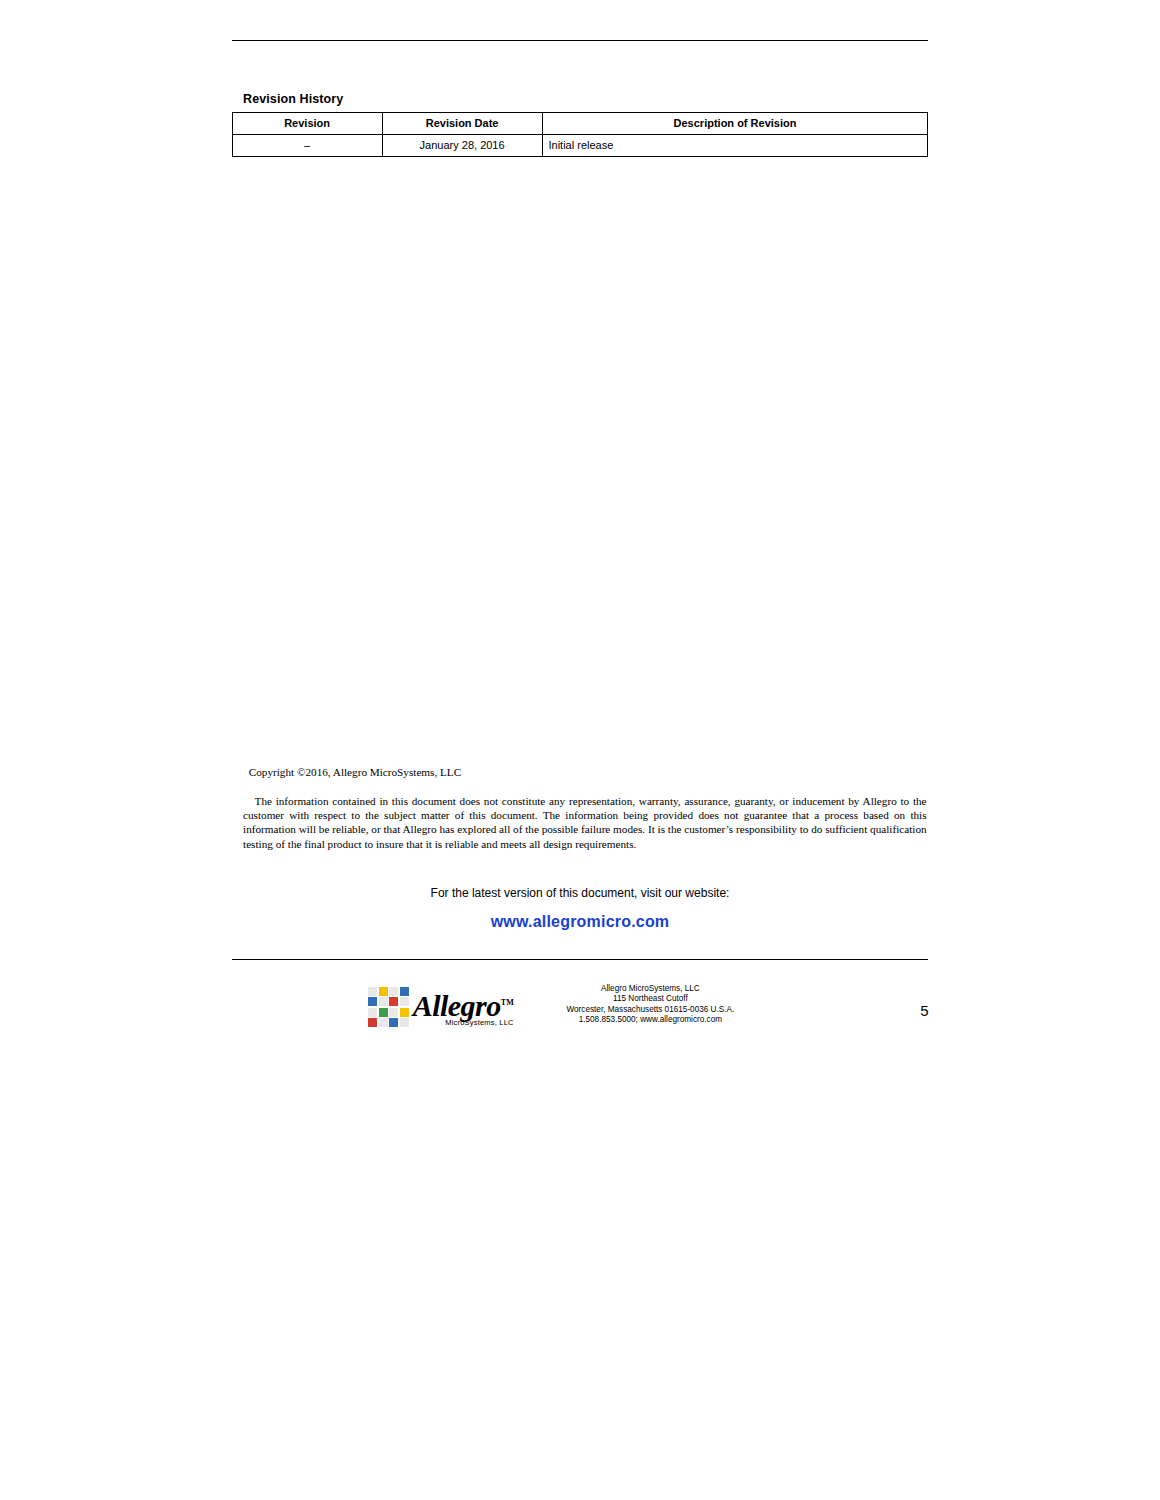Revision History
| Revision | Revision Date | Description of Revision |
| --- | --- | --- |
| – | January 28, 2016 | Initial release |
Copyright ©2016, Allegro MicroSystems, LLC
The information contained in this document does not constitute any representation, warranty, assurance, guaranty, or inducement by Allegro to the customer with respect to the subject matter of this document. The information being provided does not guarantee that a process based on this information will be reliable, or that Allegro has explored all of the possible failure modes. It is the customer’s responsibility to do sufficient qualification testing of the final product to insure that it is reliable and meets all design requirements.
For the latest version of this document, visit our website: www.allegromicro.com
AllegroTM
MicroSystems, LLC
Allegro MicroSystems, LLC
115 Northeast Cutoff
Worcester, Massachusetts 01615-0036 U.S.A.
1.508.853.5000; www.allegromicro.com
5